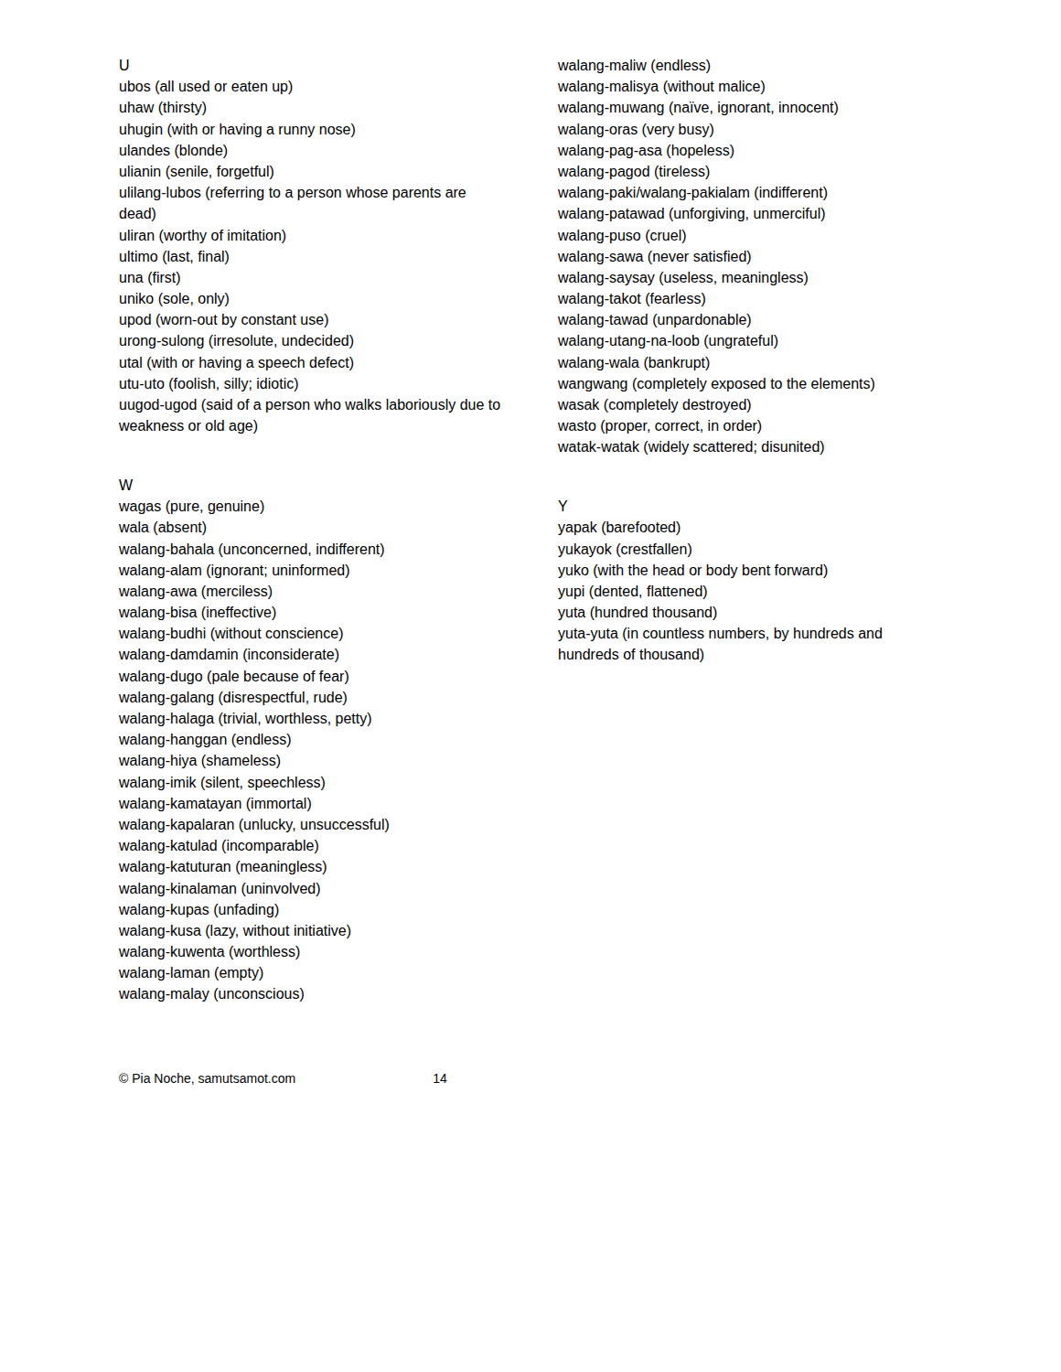U
ubos (all used or eaten up)
uhaw (thirsty)
uhugin (with or having a runny nose)
ulandes (blonde)
ulianin (senile, forgetful)
ulilang-lubos (referring to a person whose parents are dead)
uliran (worthy of imitation)
ultimo (last, final)
una (first)
uniko (sole, only)
upod (worn-out by constant use)
urong-sulong (irresolute, undecided)
utal (with or having a speech defect)
utu-uto (foolish, silly; idiotic)
uugod-ugod (said of a person who walks laboriously due to weakness or old age)
W
wagas (pure, genuine)
wala (absent)
walang-bahala (unconcerned, indifferent)
walang-alam (ignorant; uninformed)
walang-awa (merciless)
walang-bisa (ineffective)
walang-budhi (without conscience)
walang-damdamin (inconsiderate)
walang-dugo (pale because of fear)
walang-galang (disrespectful, rude)
walang-halaga (trivial, worthless, petty)
walang-hanggan (endless)
walang-hiya (shameless)
walang-imik (silent, speechless)
walang-kamatayan (immortal)
walang-kapalaran (unlucky, unsuccessful)
walang-katulad (incomparable)
walang-katuturan (meaningless)
walang-kinalaman (uninvolved)
walang-kupas (unfading)
walang-kusa (lazy, without initiative)
walang-kuwenta (worthless)
walang-laman (empty)
walang-malay (unconscious)
walang-maliw (endless)
walang-malisya (without malice)
walang-muwang (naïve, ignorant, innocent)
walang-oras (very busy)
walang-pag-asa (hopeless)
walang-pagod (tireless)
walang-paki/walang-pakialam (indifferent)
walang-patawad (unforgiving, unmerciful)
walang-puso (cruel)
walang-sawa (never satisfied)
walang-saysay (useless, meaningless)
walang-takot (fearless)
walang-tawad (unpardonable)
walang-utang-na-loob (ungrateful)
walang-wala (bankrupt)
wangwang (completely exposed to the elements)
wasak (completely destroyed)
wasto (proper, correct, in order)
watak-watak (widely scattered; disunited)
Y
yapak (barefooted)
yukayok (crestfallen)
yuko (with the head or body bent forward)
yupi (dented, flattened)
yuta (hundred thousand)
yuta-yuta (in countless numbers, by hundreds and hundreds of thousand)
© Pia Noche, samutsamot.com 14